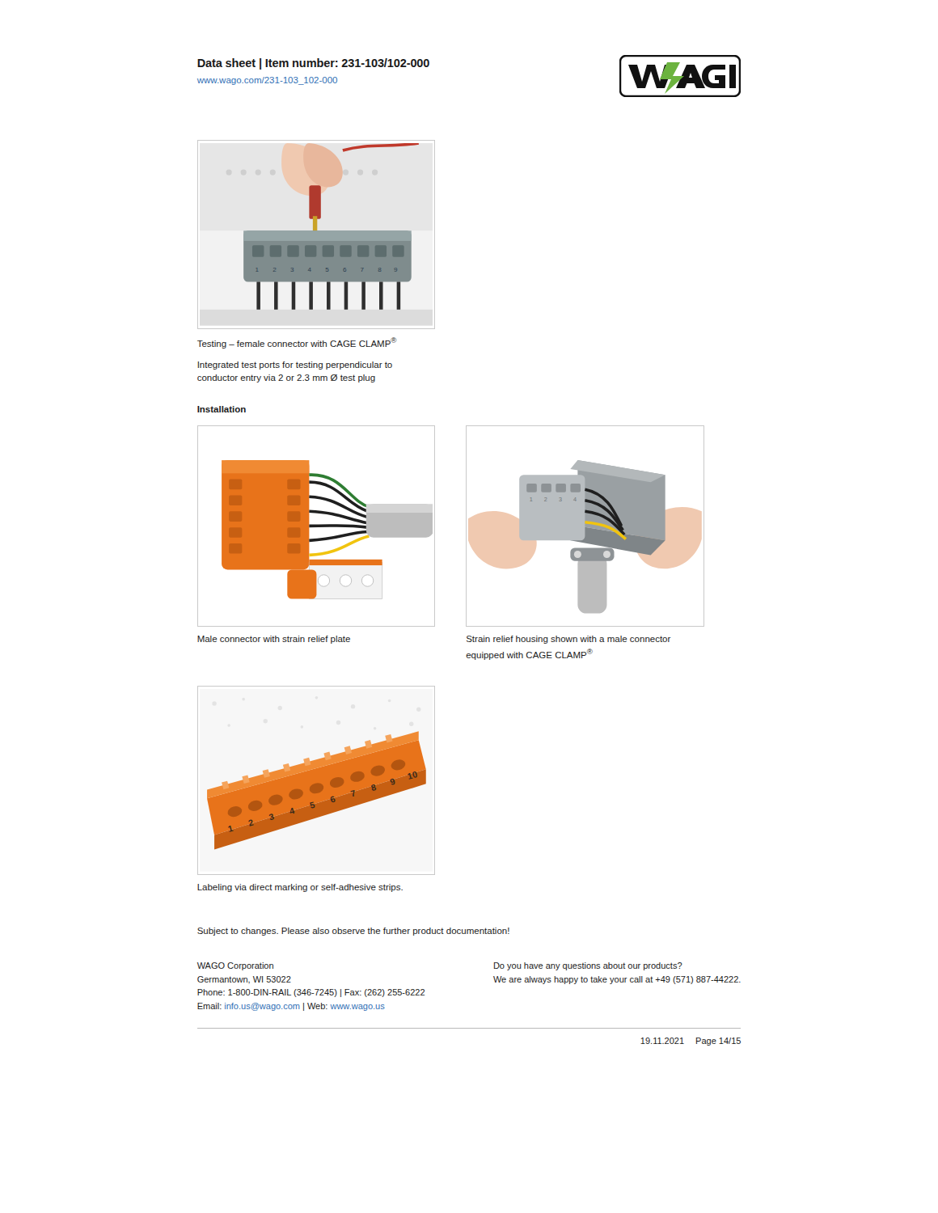Data sheet | Item number: 231-103/102-000
www.wago.com/231-103_102-000
123 456 789
Testing – female connector with CAGE CLAMP®
Integrated test ports for testing perpendicular to conductor entry via 2 or 2.3 mm Ø test plug
Installation
Male connector with strain relief plate
12 34
Strain relief housing shown with a male connector equipped with CAGE CLAMP®
1 2 3 4 5 6 7 8 9 10
Labeling via direct marking or self-adhesive strips.
Subject to changes. Please also observe the further product documentation!
WAGO Corporation
Germantown, WI 53022
Phone: 1-800-DIN-RAIL (346-7245) | Fax: (262) 255-6222
Email: info.us@wago.com | Web: www.wago.us
Do you have any questions about our products?
We are always happy to take your call at +49 (571) 887-44222.
19.11.2021 Page 14/15